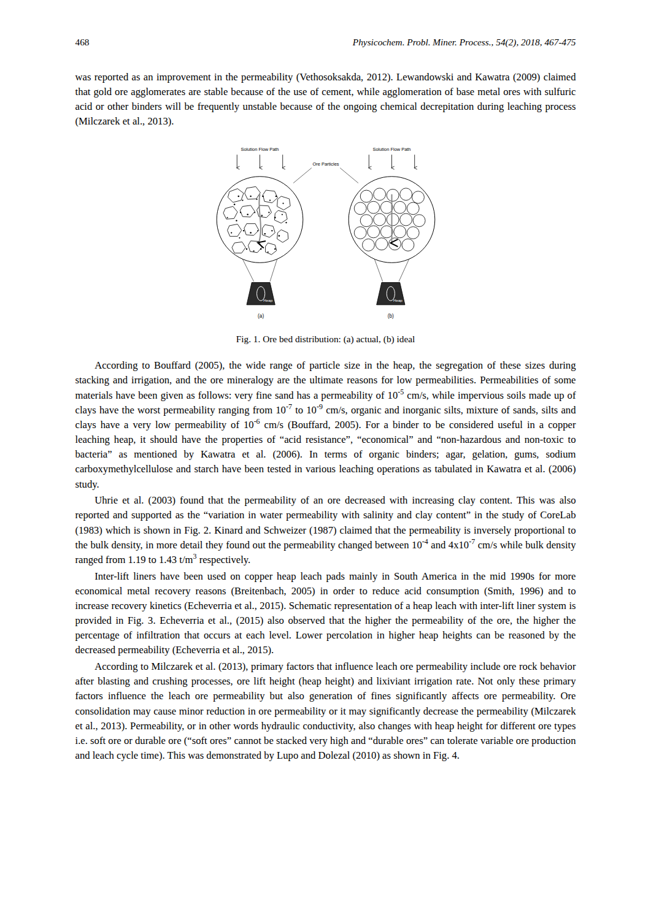468 Physicochem. Probl. Miner. Process., 54(2), 2018, 467-475
was reported as an improvement in the permeability (Vethosoksakda, 2012). Lewandowski and Kawatra (2009) claimed that gold ore agglomerates are stable because of the use of cement, while agglomeration of base metal ores with sulfuric acid or other binders will be frequently unstable because of the ongoing chemical decrepitation during leaching process (Milczarek et al., 2013).
Solution Flow Path Solution Flow Path Ore Particles Heap Heap (a) (b)
Fig. 1. Ore bed distribution: (a) actual, (b) ideal
According to Bouffard (2005), the wide range of particle size in the heap, the segregation of these sizes during stacking and irrigation, and the ore mineralogy are the ultimate reasons for low permeabilities. Permeabilities of some materials have been given as follows: very fine sand has a permeability of 10-5 cm/s, while impervious soils made up of clays have the worst permeability ranging from 10-7 to 10-9 cm/s, organic and inorganic silts, mixture of sands, silts and clays have a very low permeability of 10-6 cm/s (Bouffard, 2005). For a binder to be considered useful in a copper leaching heap, it should have the properties of “acid resistance”, “economical” and “non-hazardous and non-toxic to bacteria” as mentioned by Kawatra et al. (2006). In terms of organic binders; agar, gelation, gums, sodium carboxymethylcellulose and starch have been tested in various leaching operations as tabulated in Kawatra et al. (2006) study.
Uhrie et al. (2003) found that the permeability of an ore decreased with increasing clay content. This was also reported and supported as the “variation in water permeability with salinity and clay content” in the study of CoreLab (1983) which is shown in Fig. 2. Kinard and Schweizer (1987) claimed that the permeability is inversely proportional to the bulk density, in more detail they found out the permeability changed between 10-4 and 4x10-7 cm/s while bulk density ranged from 1.19 to 1.43 t/m3 respectively.
Inter-lift liners have been used on copper heap leach pads mainly in South America in the mid 1990s for more economical metal recovery reasons (Breitenbach, 2005) in order to reduce acid consumption (Smith, 1996) and to increase recovery kinetics (Echeverria et al., 2015). Schematic representation of a heap leach with inter-lift liner system is provided in Fig. 3. Echeverria et al., (2015) also observed that the higher the permeability of the ore, the higher the percentage of infiltration that occurs at each level. Lower percolation in higher heap heights can be reasoned by the decreased permeability (Echeverria et al., 2015).
According to Milczarek et al. (2013), primary factors that influence leach ore permeability include ore rock behavior after blasting and crushing processes, ore lift height (heap height) and lixiviant irrigation rate. Not only these primary factors influence the leach ore permeability but also generation of fines significantly affects ore permeability. Ore consolidation may cause minor reduction in ore permeability or it may significantly decrease the permeability (Milczarek et al., 2013). Permeability, or in other words hydraulic conductivity, also changes with heap height for different ore types i.e. soft ore or durable ore (“soft ores” cannot be stacked very high and “durable ores” can tolerate variable ore production and leach cycle time). This was demonstrated by Lupo and Dolezal (2010) as shown in Fig. 4.